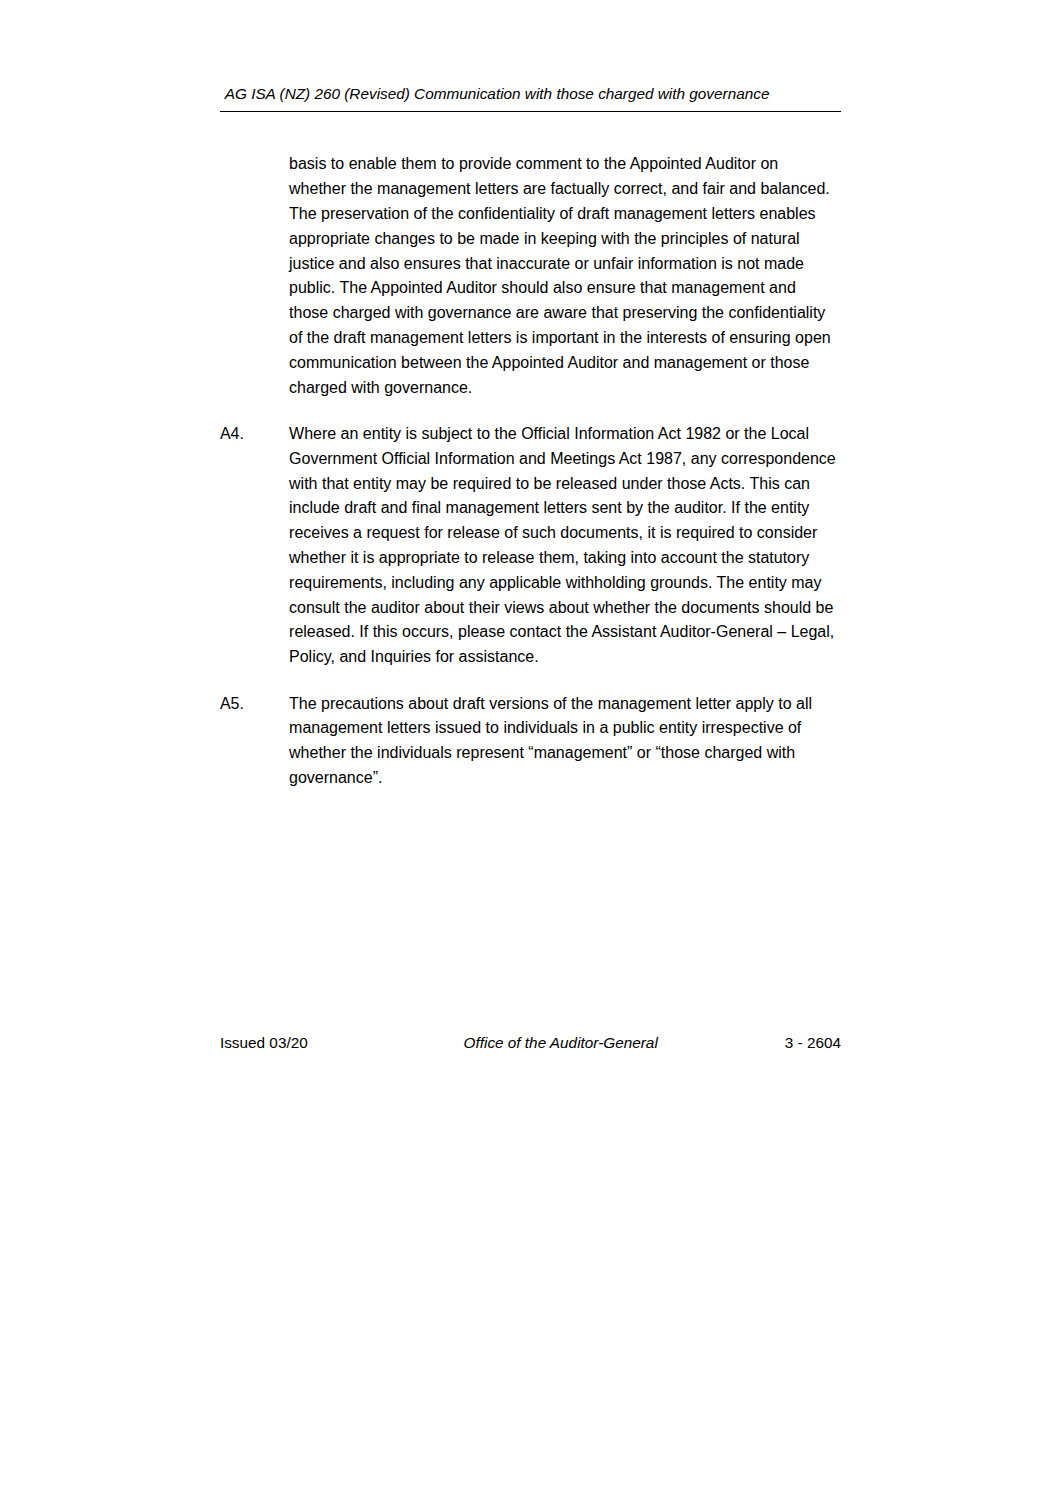AG ISA (NZ) 260 (Revised) Communication with those charged with governance
basis to enable them to provide comment to the Appointed Auditor on whether the management letters are factually correct, and fair and balanced. The preservation of the confidentiality of draft management letters enables appropriate changes to be made in keeping with the principles of natural justice and also ensures that inaccurate or unfair information is not made public. The Appointed Auditor should also ensure that management and those charged with governance are aware that preserving the confidentiality of the draft management letters is important in the interests of ensuring open communication between the Appointed Auditor and management or those charged with governance.
A4.
Where an entity is subject to the Official Information Act 1982 or the Local Government Official Information and Meetings Act 1987, any correspondence with that entity may be required to be released under those Acts. This can include draft and final management letters sent by the auditor. If the entity receives a request for release of such documents, it is required to consider whether it is appropriate to release them, taking into account the statutory requirements, including any applicable withholding grounds. The entity may consult the auditor about their views about whether the documents should be released. If this occurs, please contact the Assistant Auditor-General – Legal, Policy, and Inquiries for assistance.
A5.
The precautions about draft versions of the management letter apply to all management letters issued to individuals in a public entity irrespective of whether the individuals represent “management” or “those charged with governance”.
Issued 03/20
Office of the Auditor-General
3 - 2604